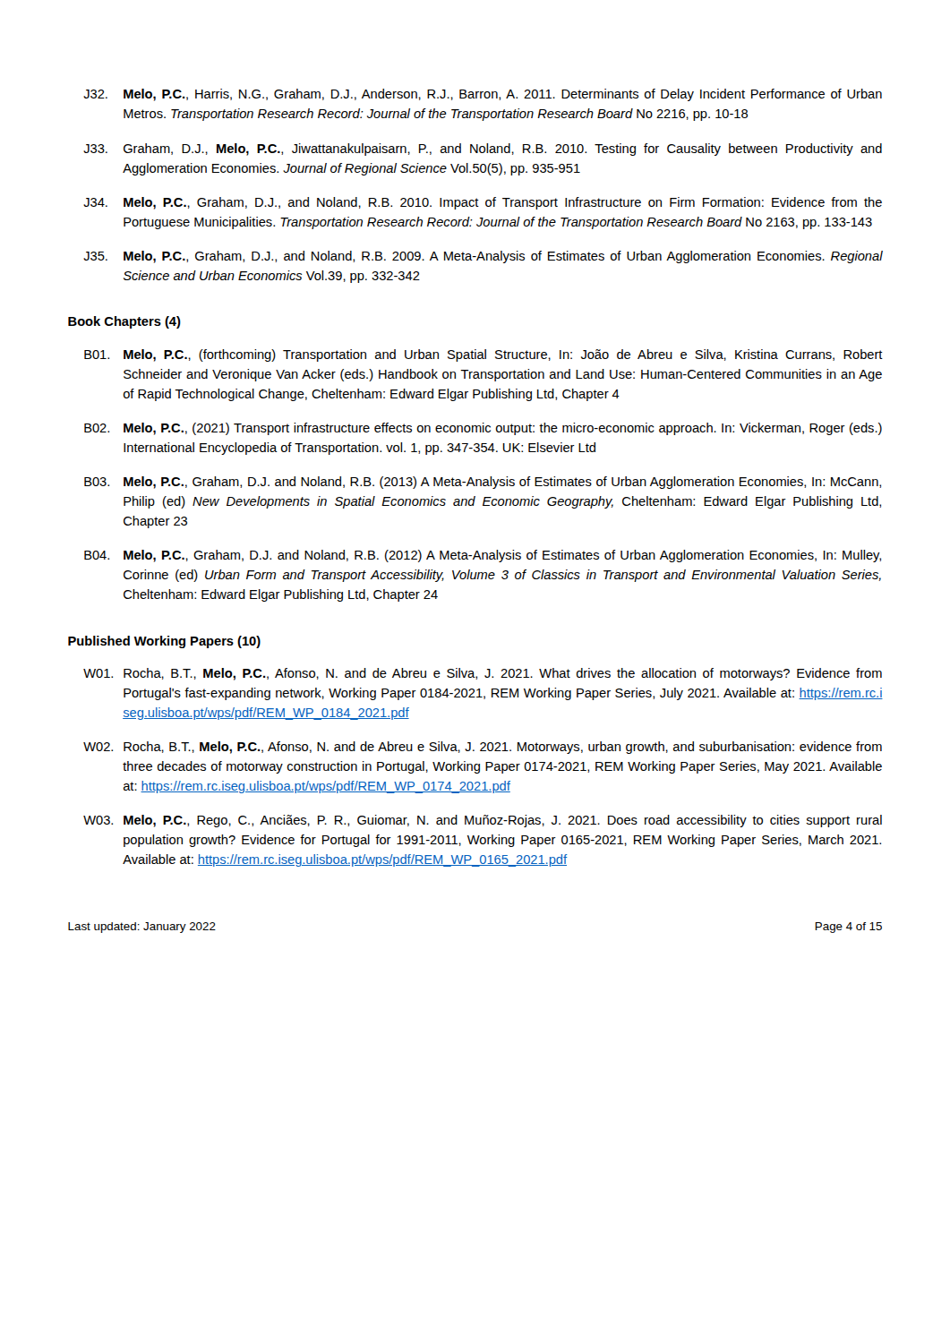J32.
Melo, P.C., Harris, N.G., Graham, D.J., Anderson, R.J., Barron, A. 2011. Determinants of Delay Incident Performance of Urban Metros. Transportation Research Record: Journal of the Transportation Research Board No 2216, pp. 10-18
J33.
Graham, D.J., Melo, P.C., Jiwattanakulpaisarn, P., and Noland, R.B. 2010. Testing for Causality between Productivity and Agglomeration Economies. Journal of Regional Science Vol.50(5), pp. 935-951
J34.
Melo, P.C., Graham, D.J., and Noland, R.B. 2010. Impact of Transport Infrastructure on Firm Formation: Evidence from the Portuguese Municipalities. Transportation Research Record: Journal of the Transportation Research Board No 2163, pp. 133-143
J35.
Melo, P.C., Graham, D.J., and Noland, R.B. 2009. A Meta-Analysis of Estimates of Urban Agglomeration Economies. Regional Science and Urban Economics Vol.39, pp. 332-342
Book Chapters (4)
B01.
Melo, P.C., (forthcoming) Transportation and Urban Spatial Structure, In: João de Abreu e Silva, Kristina Currans, Robert Schneider and Veronique Van Acker (eds.) Handbook on Transportation and Land Use: Human-Centered Communities in an Age of Rapid Technological Change, Cheltenham: Edward Elgar Publishing Ltd, Chapter 4
B02.
Melo, P.C., (2021) Transport infrastructure effects on economic output: the micro-economic approach. In: Vickerman, Roger (eds.) International Encyclopedia of Transportation. vol. 1, pp. 347-354. UK: Elsevier Ltd
B03.
Melo, P.C., Graham, D.J. and Noland, R.B. (2013) A Meta-Analysis of Estimates of Urban Agglomeration Economies, In: McCann, Philip (ed) New Developments in Spatial Economics and Economic Geography, Cheltenham: Edward Elgar Publishing Ltd, Chapter 23
B04.
Melo, P.C., Graham, D.J. and Noland, R.B. (2012) A Meta-Analysis of Estimates of Urban Agglomeration Economies, In: Mulley, Corinne (ed) Urban Form and Transport Accessibility, Volume 3 of Classics in Transport and Environmental Valuation Series, Cheltenham: Edward Elgar Publishing Ltd, Chapter 24
Published Working Papers (10)
W01.
Rocha, B.T., Melo, P.C., Afonso, N. and de Abreu e Silva, J. 2021. What drives the allocation of motorways? Evidence from Portugal's fast-expanding network, Working Paper 0184-2021, REM Working Paper Series, July 2021. Available at: https://rem.rc.iseg.ulisboa.pt/wps/pdf/REM_WP_0184_2021.pdf
W02.
Rocha, B.T., Melo, P.C., Afonso, N. and de Abreu e Silva, J. 2021. Motorways, urban growth, and suburbanisation: evidence from three decades of motorway construction in Portugal, Working Paper 0174-2021, REM Working Paper Series, May 2021. Available at: https://rem.rc.iseg.ulisboa.pt/wps/pdf/REM_WP_0174_2021.pdf
W03.
Melo, P.C., Rego, C., Anciães, P. R., Guiomar, N. and Muñoz-Rojas, J. 2021. Does road accessibility to cities support rural population growth? Evidence for Portugal for 1991-2011, Working Paper 0165-2021, REM Working Paper Series, March 2021. Available at: https://rem.rc.iseg.ulisboa.pt/wps/pdf/REM_WP_0165_2021.pdf
Last updated: January 2022 Page 4 of 15